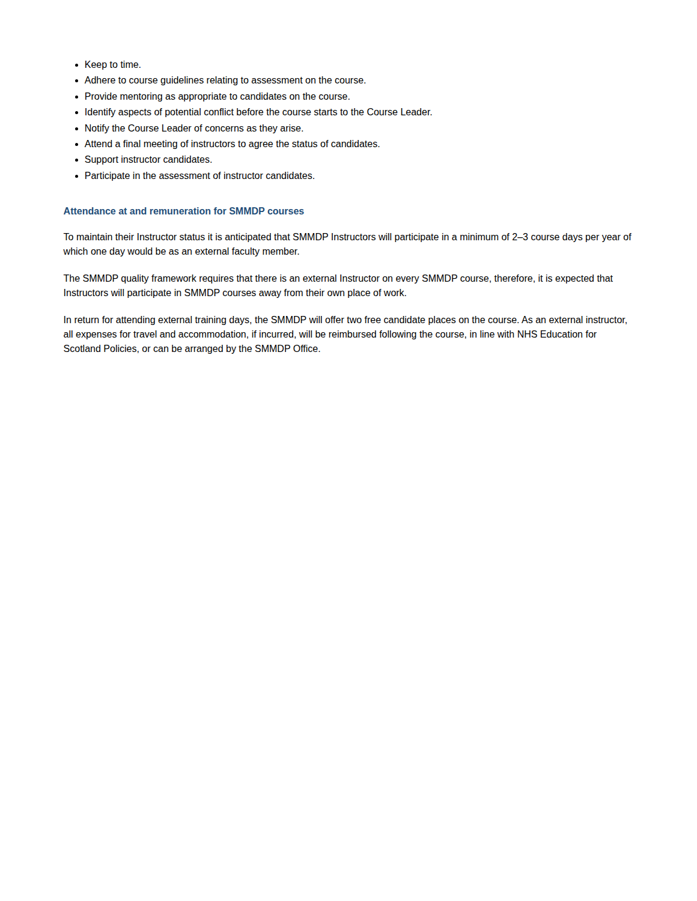Keep to time.
Adhere to course guidelines relating to assessment on the course.
Provide mentoring as appropriate to candidates on the course.
Identify aspects of potential conflict before the course starts to the Course Leader.
Notify the Course Leader of concerns as they arise.
Attend a final meeting of instructors to agree the status of candidates.
Support instructor candidates.
Participate in the assessment of instructor candidates.
Attendance at and remuneration for SMMDP courses
To maintain their Instructor status it is anticipated that SMMDP Instructors will participate in a minimum of 2–3 course days per year of which one day would be as an external faculty member.
The SMMDP quality framework requires that there is an external Instructor on every SMMDP course, therefore, it is expected that Instructors will participate in SMMDP courses away from their own place of work.
In return for attending external training days, the SMMDP will offer two free candidate places on the course. As an external instructor, all expenses for travel and accommodation, if incurred, will be reimbursed following the course, in line with NHS Education for Scotland Policies, or can be arranged by the SMMDP Office.